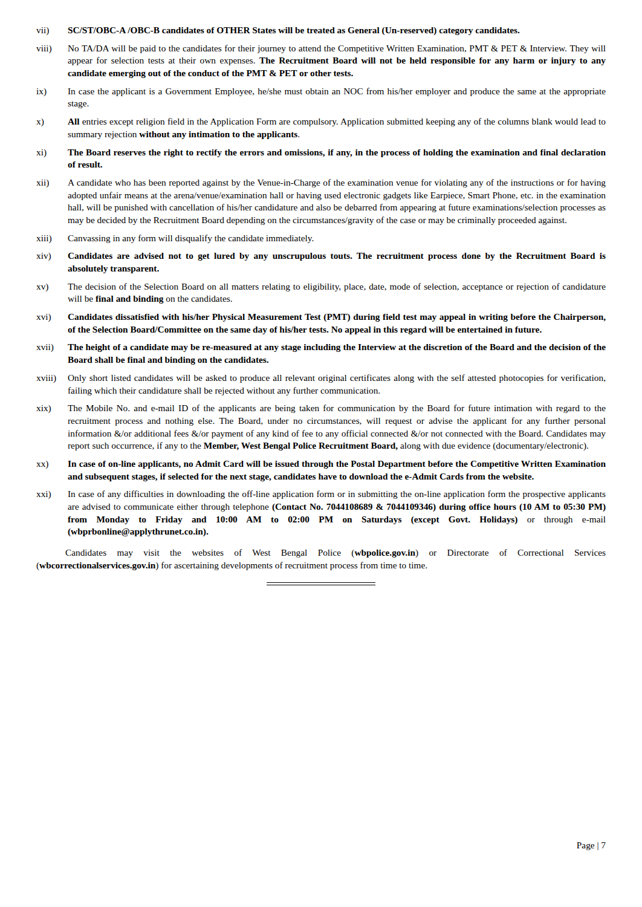vii) SC/ST/OBC-A /OBC-B candidates of OTHER States will be treated as General (Un-reserved) category candidates.
viii) No TA/DA will be paid to the candidates for their journey to attend the Competitive Written Examination, PMT & PET & Interview. They will appear for selection tests at their own expenses. The Recruitment Board will not be held responsible for any harm or injury to any candidate emerging out of the conduct of the PMT & PET or other tests.
ix) In case the applicant is a Government Employee, he/she must obtain an NOC from his/her employer and produce the same at the appropriate stage.
x) All entries except religion field in the Application Form are compulsory. Application submitted keeping any of the columns blank would lead to summary rejection without any intimation to the applicants.
xi) The Board reserves the right to rectify the errors and omissions, if any, in the process of holding the examination and final declaration of result.
xii) A candidate who has been reported against by the Venue-in-Charge of the examination venue for violating any of the instructions or for having adopted unfair means at the arena/venue/examination hall or having used electronic gadgets like Earpiece, Smart Phone, etc. in the examination hall, will be punished with cancellation of his/her candidature and also be debarred from appearing at future examinations/selection processes as may be decided by the Recruitment Board depending on the circumstances/gravity of the case or may be criminally proceeded against.
xiii) Canvassing in any form will disqualify the candidate immediately.
xiv) Candidates are advised not to get lured by any unscrupulous touts. The recruitment process done by the Recruitment Board is absolutely transparent.
xv) The decision of the Selection Board on all matters relating to eligibility, place, date, mode of selection, acceptance or rejection of candidature will be final and binding on the candidates.
xvi) Candidates dissatisfied with his/her Physical Measurement Test (PMT) during field test may appeal in writing before the Chairperson, of the Selection Board/Committee on the same day of his/her tests. No appeal in this regard will be entertained in future.
xvii) The height of a candidate may be re-measured at any stage including the Interview at the discretion of the Board and the decision of the Board shall be final and binding on the candidates.
xviii) Only short listed candidates will be asked to produce all relevant original certificates along with the self attested photocopies for verification, failing which their candidature shall be rejected without any further communication.
xix) The Mobile No. and e-mail ID of the applicants are being taken for communication by the Board for future intimation with regard to the recruitment process and nothing else. The Board, under no circumstances, will request or advise the applicant for any further personal information &/or additional fees &/or payment of any kind of fee to any official connected &/or not connected with the Board. Candidates may report such occurrence, if any to the Member, West Bengal Police Recruitment Board, along with due evidence (documentary/electronic).
xx) In case of on-line applicants, no Admit Card will be issued through the Postal Department before the Competitive Written Examination and subsequent stages, if selected for the next stage, candidates have to download the e-Admit Cards from the website.
xxi) In case of any difficulties in downloading the off-line application form or in submitting the on-line application form the prospective applicants are advised to communicate either through telephone (Contact No. 7044108689 & 7044109346) during office hours (10 AM to 05:30 PM) from Monday to Friday and 10:00 AM to 02:00 PM on Saturdays (except Govt. Holidays) or through e-mail (wbprbonline@applythrunet.co.in).
Candidates may visit the websites of West Bengal Police (wbpolice.gov.in) or Directorate of Correctional Services (wbcorrectionalservices.gov.in) for ascertaining developments of recruitment process from time to time.
Page | 7